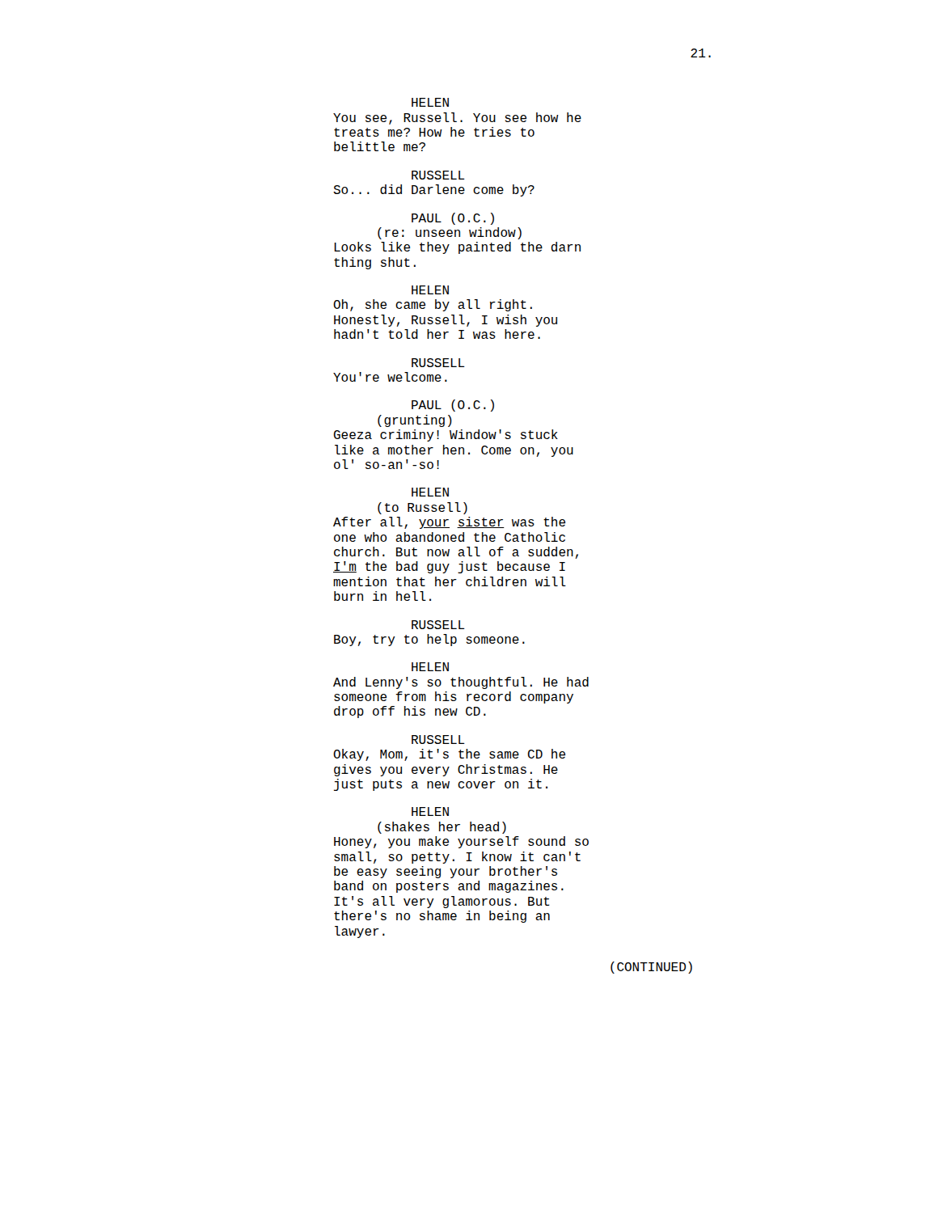21.
HELEN
You see, Russell. You see how he treats me? How he tries to belittle me?
RUSSELL
So... did Darlene come by?
PAUL (O.C.)
(re: unseen window)
Looks like they painted the darn thing shut.
HELEN
Oh, she came by all right. Honestly, Russell, I wish you hadn't told her I was here.
RUSSELL
You're welcome.
PAUL (O.C.)
(grunting)
Geeza criminy! Window's stuck like a mother hen. Come on, you ol' so-an'-so!
HELEN
(to Russell)
After all, your sister was the one who abandoned the Catholic church. But now all of a sudden, I'm the bad guy just because I mention that her children will burn in hell.
RUSSELL
Boy, try to help someone.
HELEN
And Lenny's so thoughtful. He had someone from his record company drop off his new CD.
RUSSELL
Okay, Mom, it's the same CD he gives you every Christmas. He just puts a new cover on it.
HELEN
(shakes her head)
Honey, you make yourself sound so small, so petty. I know it can't be easy seeing your brother's band on posters and magazines. It's all very glamorous. But there's no shame in being an lawyer.
(CONTINUED)